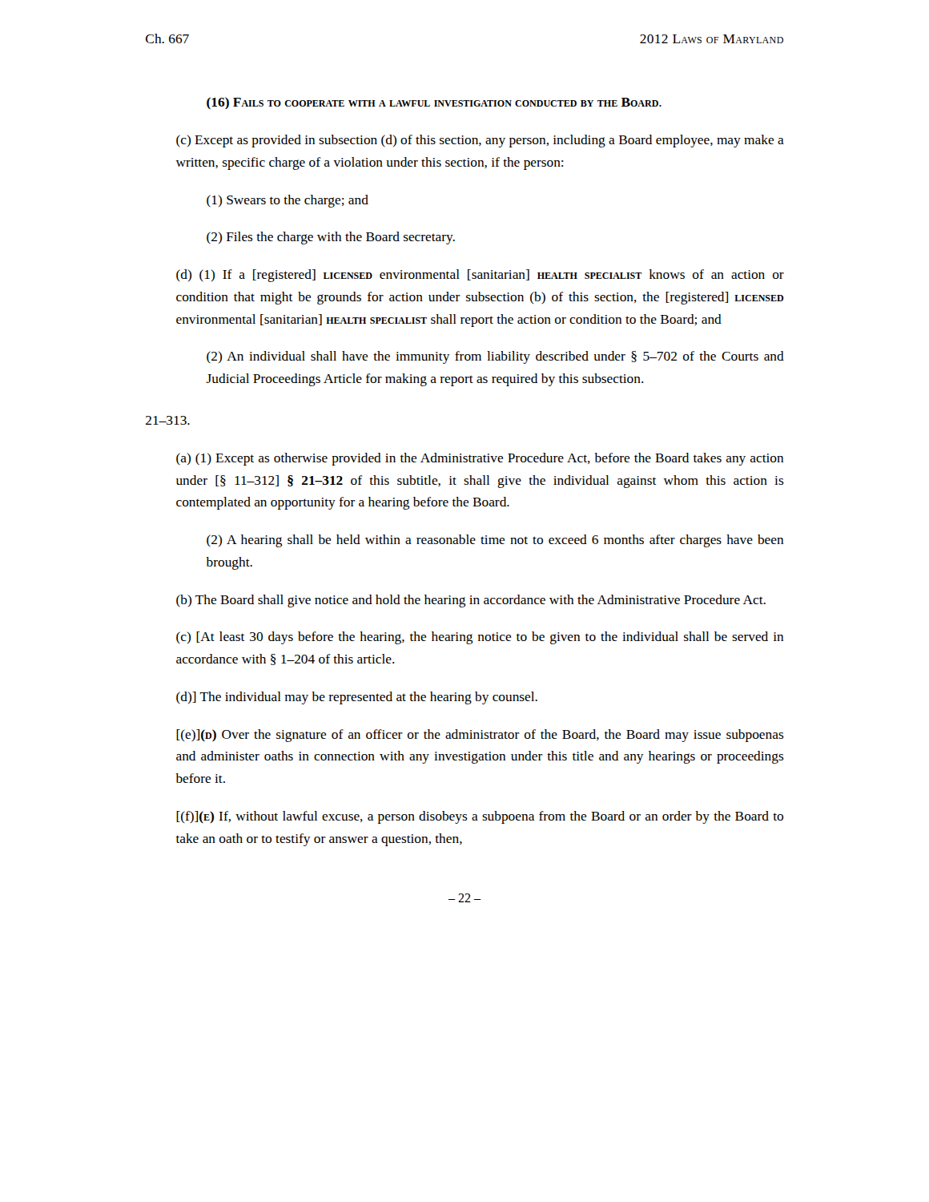Ch. 667 2012 Laws of Maryland
(16) Fails to cooperate with a lawful investigation conducted by the Board.
(c) Except as provided in subsection (d) of this section, any person, including a Board employee, may make a written, specific charge of a violation under this section, if the person:
(1) Swears to the charge; and
(2) Files the charge with the Board secretary.
(d) (1) If a [registered] licensed environmental [sanitarian] health specialist knows of an action or condition that might be grounds for action under subsection (b) of this section, the [registered] licensed environmental [sanitarian] health specialist shall report the action or condition to the Board; and
(2) An individual shall have the immunity from liability described under § 5–702 of the Courts and Judicial Proceedings Article for making a report as required by this subsection.
21–313.
(a) (1) Except as otherwise provided in the Administrative Procedure Act, before the Board takes any action under [§ 11–312] § 21–312 of this subtitle, it shall give the individual against whom this action is contemplated an opportunity for a hearing before the Board.
(2) A hearing shall be held within a reasonable time not to exceed 6 months after charges have been brought.
(b) The Board shall give notice and hold the hearing in accordance with the Administrative Procedure Act.
(c) [At least 30 days before the hearing, the hearing notice to be given to the individual shall be served in accordance with § 1–204 of this article.
(d)] The individual may be represented at the hearing by counsel.
[(e)](d) Over the signature of an officer or the administrator of the Board, the Board may issue subpoenas and administer oaths in connection with any investigation under this title and any hearings or proceedings before it.
[(f)](e) If, without lawful excuse, a person disobeys a subpoena from the Board or an order by the Board to take an oath or to testify or answer a question, then,
– 22 –